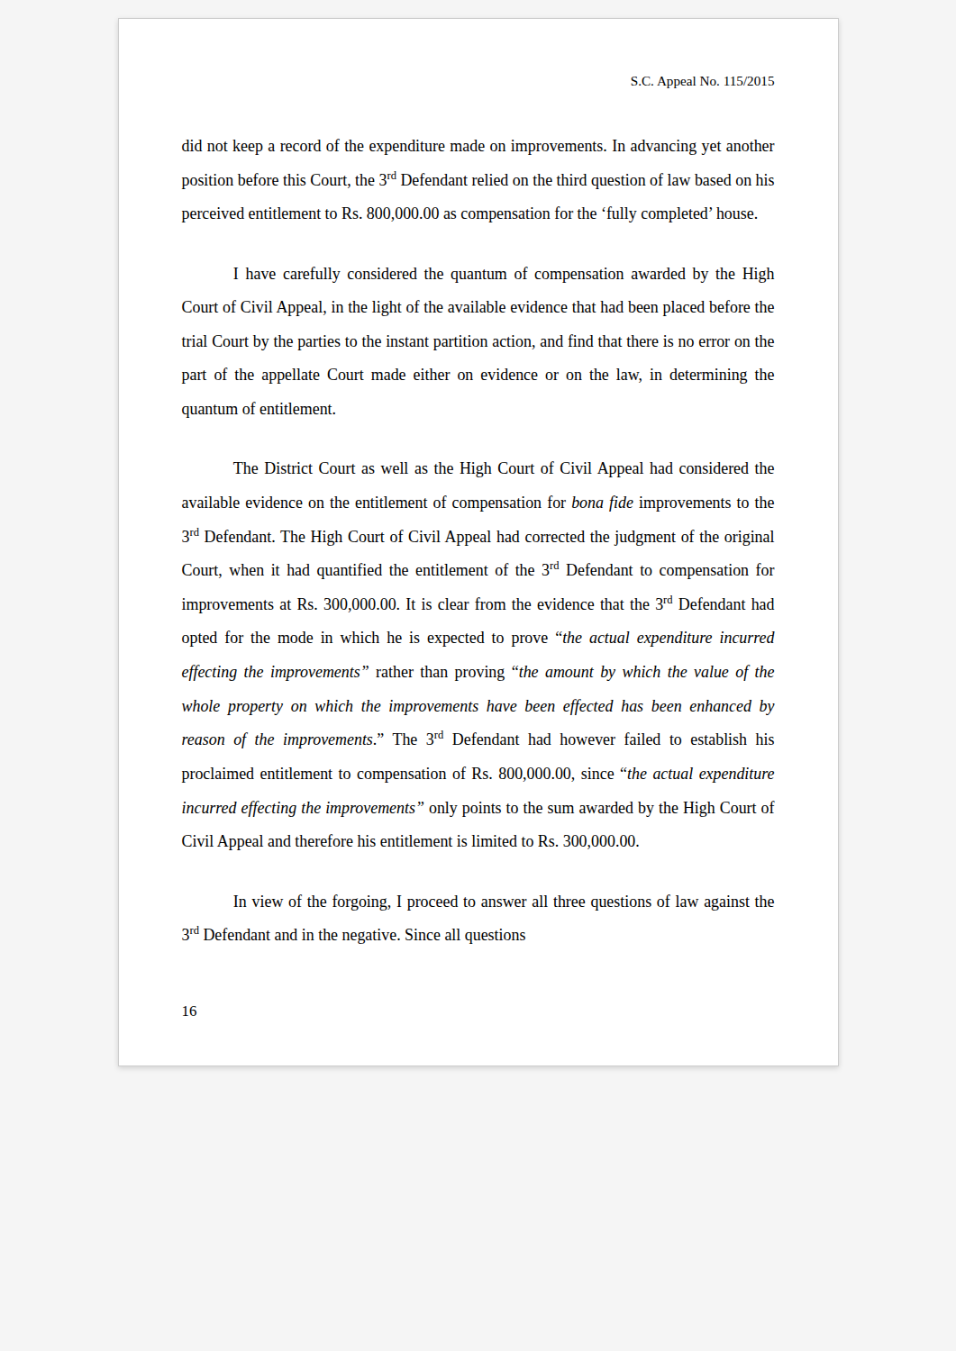S.C. Appeal No. 115/2015
did not keep a record of the expenditure made on improvements. In advancing yet another position before this Court, the 3rd Defendant relied on the third question of law based on his perceived entitlement to Rs. 800,000.00 as compensation for the ‘fully completed’ house.
I have carefully considered the quantum of compensation awarded by the High Court of Civil Appeal, in the light of the available evidence that had been placed before the trial Court by the parties to the instant partition action, and find that there is no error on the part of the appellate Court made either on evidence or on the law, in determining the quantum of entitlement.
The District Court as well as the High Court of Civil Appeal had considered the available evidence on the entitlement of compensation for bona fide improvements to the 3rd Defendant. The High Court of Civil Appeal had corrected the judgment of the original Court, when it had quantified the entitlement of the 3rd Defendant to compensation for improvements at Rs. 300,000.00. It is clear from the evidence that the 3rd Defendant had opted for the mode in which he is expected to prove “the actual expenditure incurred effecting the improvements” rather than proving “the amount by which the value of the whole property on which the improvements have been effected has been enhanced by reason of the improvements.” The 3rd Defendant had however failed to establish his proclaimed entitlement to compensation of Rs. 800,000.00, since “the actual expenditure incurred effecting the improvements” only points to the sum awarded by the High Court of Civil Appeal and therefore his entitlement is limited to Rs. 300,000.00.
In view of the forgoing, I proceed to answer all three questions of law against the 3rd Defendant and in the negative. Since all questions
16